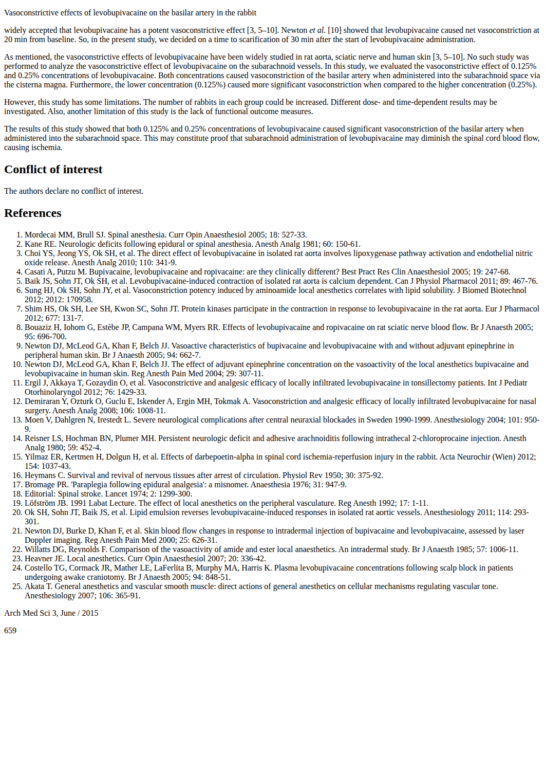Vasoconstrictive effects of levobupivacaine on the basilar artery in the rabbit
widely accepted that levobupivacaine has a potent vasoconstrictive effect [3, 5–10]. Newton et al. [10] showed that levobupivacaine caused net vasoconstriction at 20 min from baseline. So, in the present study, we decided on a time to scarification of 30 min after the start of levobupivacaine administration.
As mentioned, the vasoconstrictive effects of levobupivacaine have been widely studied in rat aorta, sciatic nerve and human skin [3, 5–10]. No such study was performed to analyze the vasoconstrictive effect of levobupivacaine on the subarachnoid vessels. In this study, we evaluated the vasoconstrictive effect of 0.125% and 0.25% concentrations of levobupivacaine. Both concentrations caused vasoconstriction of the basilar artery when administered into the subarachnoid space via the cisterna magna. Furthermore, the lower concentration (0.125%) caused more significant vasoconstriction when compared to the higher concentration (0.25%).
However, this study has some limitations. The number of rabbits in each group could be increased. Different dose- and time-dependent results may be investigated. Also, another limitation of this study is the lack of functional outcome measures.
The results of this study showed that both 0.125% and 0.25% concentrations of levobupivacaine caused significant vasoconstriction of the basilar artery when administered into the subarachnoid space. This may constitute proof that subarachnoid administration of levobupivacaine may diminish the spinal cord blood flow, causing ischemia.
Conflict of interest
The authors declare no conflict of interest.
References
Mordecai MM, Brull SJ. Spinal anesthesia. Curr Opin Anaesthesiol 2005; 18: 527-33.
Kane RE. Neurologic deficits following epidural or spinal anesthesia. Anesth Analg 1981; 60: 150-61.
Choi YS, Jeong YS, Ok SH, et al. The direct effect of levobupivacaine in isolated rat aorta involves lipoxygenase pathway activation and endothelial nitric oxide release. Anesth Analg 2010; 110: 341-9.
Casati A, Putzu M. Bupivacaine, levobupivacaine and ropivacaine: are they clinically different? Best Pract Res Clin Anaesthesiol 2005; 19: 247-68.
Baik JS, Sohn JT, Ok SH, et al. Levobupivacaine-induced contraction of isolated rat aorta is calcium dependent. Can J Physiol Pharmacol 2011; 89: 467-76.
Sung HJ, Ok SH, Sohn JY, et al. Vasoconstriction potency induced by aminoamide local anesthetics correlates with lipid solubility. J Biomed Biotechnol 2012; 2012: 170958.
Shim HS, Ok SH, Lee SH, Kwon SC, Sohn JT. Protein kinases participate in the contraction in response to levobupivacaine in the rat aorta. Eur J Pharmacol 2012; 677: 131-7.
Bouaziz H, Iohom G, Estèbe JP, Campana WM, Myers RR. Effects of levobupivacaine and ropivacaine on rat sciatic nerve blood flow. Br J Anaesth 2005; 95: 696-700.
Newton DJ, McLeod GA, Khan F, Belch JJ. Vasoactive characteristics of bupivacaine and levobupivacaine with and without adjuvant epinephrine in peripheral human skin. Br J Anaesth 2005; 94: 662-7.
Newton DJ, McLeod GA, Khan F, Belch JJ. The effect of adjuvant epinephrine concentration on the vasoactivity of the local anesthetics bupivacaine and levobupivacaine in human skin. Reg Anesth Pain Med 2004; 29: 307-11.
Ergil J, Akkaya T, Gozaydin O, et al. Vasoconstrictive and analgesic efficacy of locally infiltrated levobupivacaine in tonsillectomy patients. Int J Pediatr Otorhinolaryngol 2012; 76: 1429-33.
Demiraran Y, Ozturk O, Guclu E, Iskender A, Ergin MH, Tokmak A. Vasoconstriction and analgesic efficacy of locally infiltrated levobupivacaine for nasal surgery. Anesth Analg 2008; 106: 1008-11.
Moen V, Dahlgren N, Irestedt L. Severe neurological complications after central neuraxial blockades in Sweden 1990-1999. Anesthesiology 2004; 101: 950-9.
Reisner LS, Hochman BN, Plumer MH. Persistent neurologic deficit and adhesive arachnoiditis following intrathecal 2-chloroprocaine injection. Anesth Analg 1980; 59: 452-4.
Yilmaz ER, Kertmen H, Dolgun H, et al. Effects of darbepoetin-alpha in spinal cord ischemia-reperfusion injury in the rabbit. Acta Neurochir (Wien) 2012; 154: 1037-43.
Heymans C. Survival and revival of nervous tissues after arrest of circulation. Physiol Rev 1950; 30: 375-92.
Bromage PR. 'Paraplegia following epidural analgesia': a misnomer. Anaesthesia 1976; 31: 947-9.
Editorial: Spinal stroke. Lancet 1974; 2: 1299-300.
Löfström JB. 1991 Labat Lecture. The effect of local anesthetics on the peripheral vasculature. Reg Anesth 1992; 17: 1-11.
Ok SH, Sohn JT, Baik JS, et al. Lipid emulsion reverses levobupivacaine-induced responses in isolated rat aortic vessels. Anesthesiology 2011; 114: 293-301.
Newton DJ, Burke D, Khan F, et al. Skin blood flow changes in response to intradermal injection of bupivacaine and levobupivacaine, assessed by laser Doppler imaging. Reg Anesth Pain Med 2000; 25: 626-31.
Willatts DG, Reynolds F. Comparison of the vasoactivity of amide and ester local anaesthetics. An intradermal study. Br J Anaesth 1985; 57: 1006-11.
Heavner JE. Local anesthetics. Curr Opin Anaesthesiol 2007; 20: 336-42.
Costello TG, Cormack JR, Mather LE, LaFerlita B, Murphy MA, Harris K. Plasma levobupivacaine concentrations following scalp block in patients undergoing awake craniotomy. Br J Anaesth 2005; 94: 848-51.
Akata T. General anesthetics and vascular smooth muscle: direct actions of general anesthetics on cellular mechanisms regulating vascular tone. Anesthesiology 2007; 106: 365-91.
Arch Med Sci 3, June / 2015
659